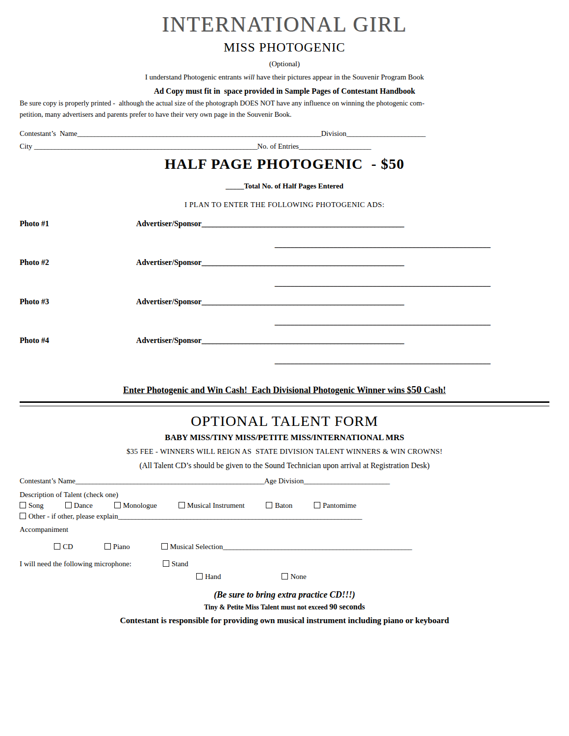INTERNATIONAL GIRL
MISS PHOTOGENIC
(Optional)
I understand Photogenic entrants will have their pictures appear in the Souvenir Program Book
Ad Copy must fit in space provided in Sample Pages of Contestant Handbook
Be sure copy is properly printed - although the actual size of the photograph DOES NOT have any influence on winning the photogenic com-
petition, many advertisers and parents prefer to have their very own page in the Souvenir Book.
Contestant’s Name_______________________________________________________________________Division_______________________
City _________________________________________________________________No. of Entries_____________________
HALF PAGE PHOTOGENIC - $50
_____Total No. of Half Pages Entered
I PLAN TO ENTER THE FOLLOWING PHOTOGENIC ADS:
| Photo #1 | Advertiser/Sponsor _______________________________________________________ |
| | _______________________________________________________ |
| Photo #2 | Advertiser/Sponsor _______________________________________________________ |
| | _______________________________________________________ |
| Photo #3 | Advertiser/Sponsor _______________________________________________________ |
| | _______________________________________________________ |
| Photo #4 | Advertiser/Sponsor _______________________________________________________ |
| | _______________________________________________________ |
Enter Photogenic and Win Cash! Each Divisional Photogenic Winner wins $50 Cash!
OPTIONAL TALENT FORM
BABY MISS/TINY MISS/PETITE MISS/INTERNATIONAL MRS
$35 FEE - WINNERS WILL REIGN AS STATE DIVISION TALENT WINNERS & WIN CROWNS!
(All Talent CD’s should be given to the Sound Technician upon arrival at Registration Desk)
Contestant’s Name_______________________________________________________Age Division_________________________
Description of Talent (check one)
Song Dance Monologue Musical Instrument Baton Pantomime
Other - if other, please explain_______________________________________________________________________
Accompaniment
CD Piano Musical Selection_______________________________________________________
I will need the following microphone: Stand
Hand None
(Be sure to bring extra practice CD!!!)
Tiny & Petite Miss Talent must not exceed 90 seconds
Contestant is responsible for providing own musical instrument including piano or keyboard